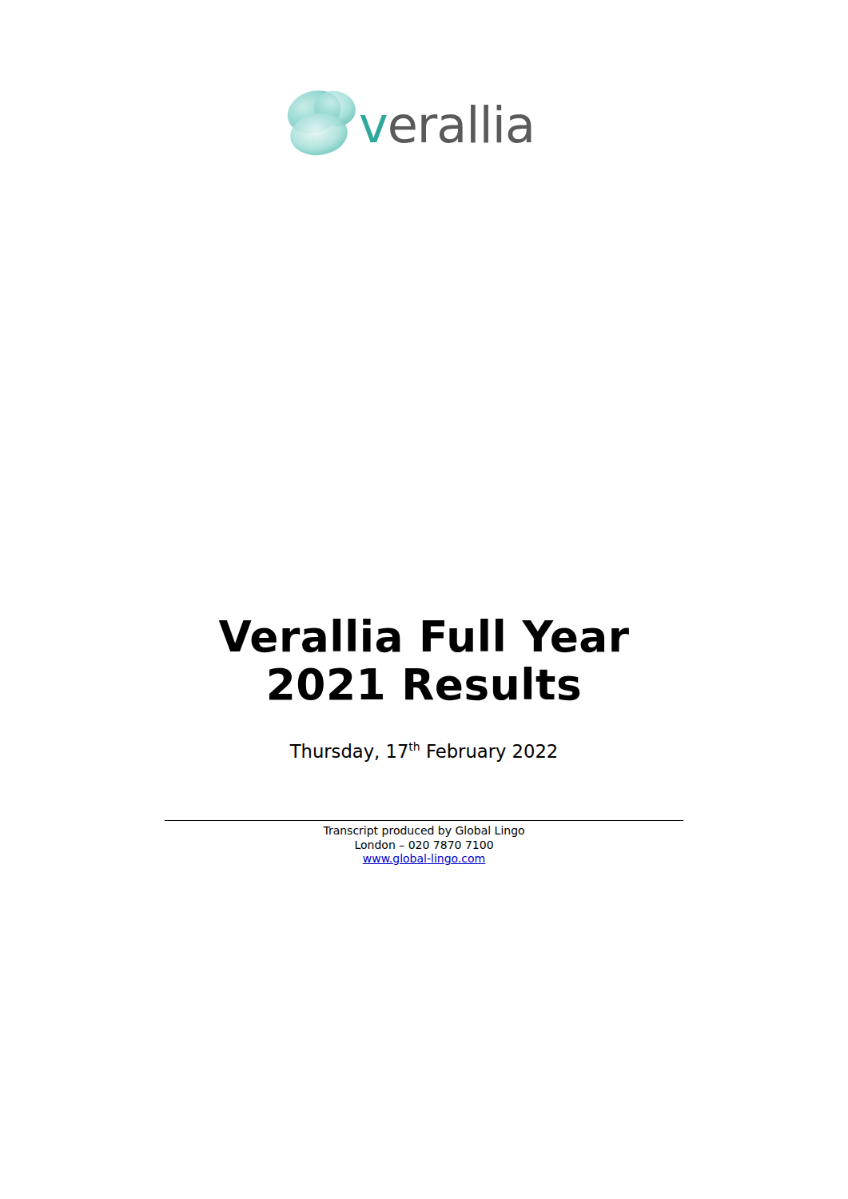verallia
Verallia Full Year 2021 Results
Thursday, 17th February 2022
Transcript produced by Global Lingo
London – 020 7870 7100
www.global-lingo.com